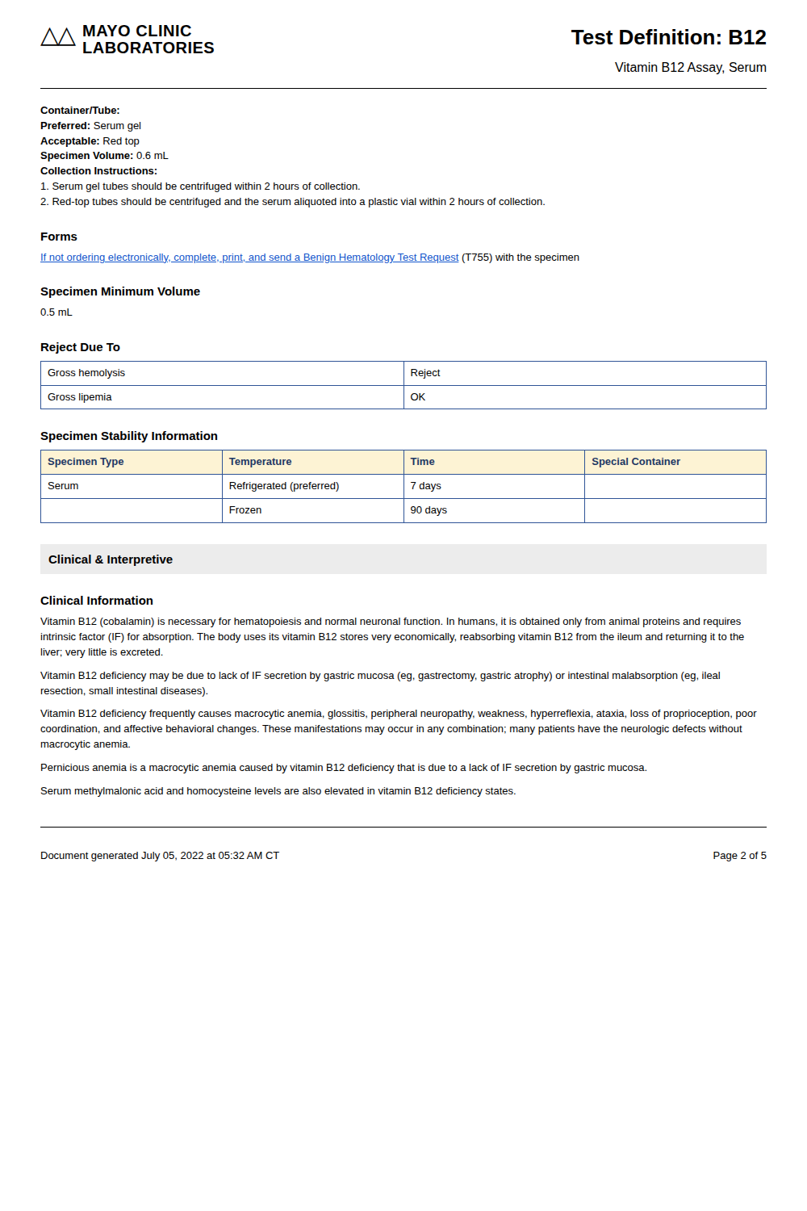△△
MAYO CLINIC
LABORATORIES
Test Definition: B12
Vitamin B12 Assay, Serum
Container/Tube:
Preferred: Serum gel
Acceptable: Red top
Specimen Volume: 0.6 mL
Collection Instructions:
1. Serum gel tubes should be centrifuged within 2 hours of collection.
2. Red-top tubes should be centrifuged and the serum aliquoted into a plastic vial within 2 hours of collection.
Forms
If not ordering electronically, complete, print, and send a Benign Hematology Test Request (T755) with the specimen
Specimen Minimum Volume
0.5 mL
Reject Due To
| Gross hemolysis | Reject |
| Gross lipemia | OK |
Specimen Stability Information
| Specimen Type | Temperature | Time | Special Container |
| --- | --- | --- | --- |
| Serum | Refrigerated (preferred) | 7 days | |
| | Frozen | 90 days | |
Clinical & Interpretive
Clinical Information
Vitamin B12 (cobalamin) is necessary for hematopoiesis and normal neuronal function. In humans, it is obtained only from animal proteins and requires intrinsic factor (IF) for absorption. The body uses its vitamin B12 stores very economically, reabsorbing vitamin B12 from the ileum and returning it to the liver; very little is excreted.
Vitamin B12 deficiency may be due to lack of IF secretion by gastric mucosa (eg, gastrectomy, gastric atrophy) or intestinal malabsorption (eg, ileal resection, small intestinal diseases).
Vitamin B12 deficiency frequently causes macrocytic anemia, glossitis, peripheral neuropathy, weakness, hyperreflexia, ataxia, loss of proprioception, poor coordination, and affective behavioral changes. These manifestations may occur in any combination; many patients have the neurologic defects without macrocytic anemia.
Pernicious anemia is a macrocytic anemia caused by vitamin B12 deficiency that is due to a lack of IF secretion by gastric mucosa.
Serum methylmalonic acid and homocysteine levels are also elevated in vitamin B12 deficiency states.
Document generated July 05, 2022 at 05:32 AM CT Page 2 of 5